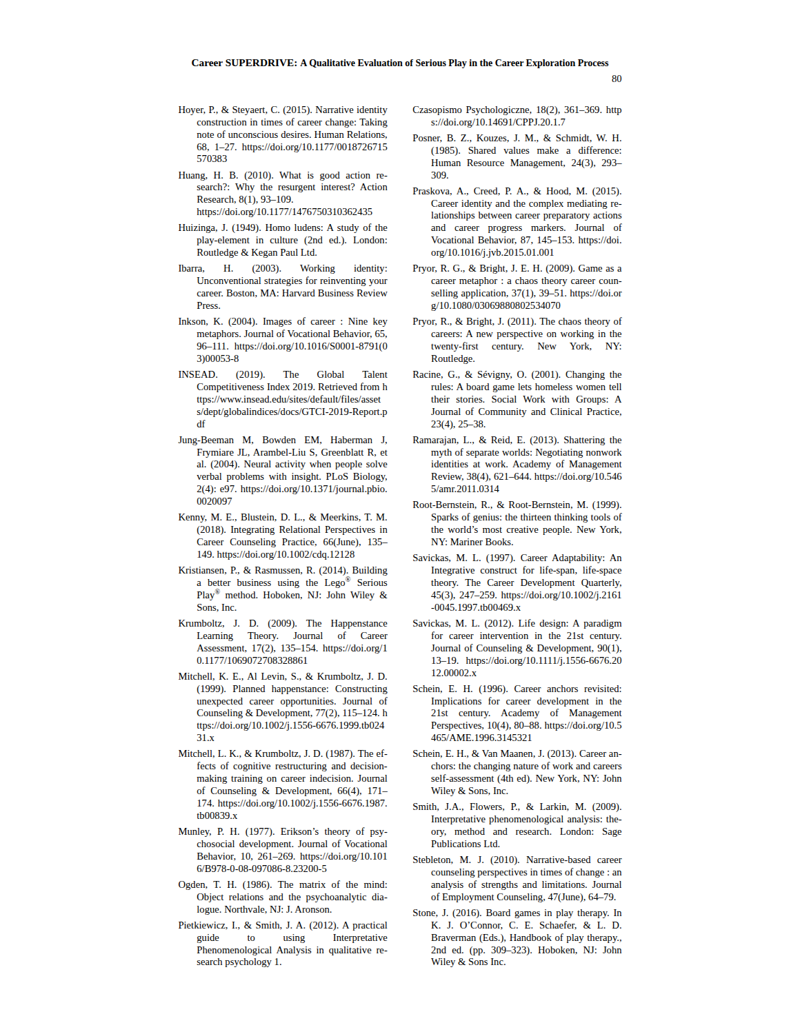Career SUPERDRIVE: A Qualitative Evaluation of Serious Play in the Career Exploration Process
80
Hoyer, P., & Steyaert, C. (2015). Narrative identity construction in times of career change: Taking note of unconscious desires. Human Relations, 68, 1–27. https://doi.org/10.1177/0018726715570383
Huang, H. B. (2010). What is good action research?: Why the resurgent interest? Action Research, 8(1), 93–109.
https://doi.org/10.1177/1476750310362435
Huizinga, J. (1949). Homo ludens: A study of the play-element in culture (2nd ed.). London: Routledge & Kegan Paul Ltd.
Ibarra, H. (2003). Working identity: Unconventional strategies for reinventing your career. Boston, MA: Harvard Business Review Press.
Inkson, K. (2004). Images of career : Nine key metaphors. Journal of Vocational Behavior, 65, 96–111. https://doi.org/10.1016/S0001-8791(03)00053-8
INSEAD. (2019). The Global Talent Competitiveness Index 2019. Retrieved from https://www.insead.edu/sites/default/files/assets/dept/globalindices/docs/GTCI-2019-Report.pdf
Jung-Beeman M, Bowden EM, Haberman J, Frymiare JL, Arambel-Liu S, Greenblatt R, et al. (2004). Neural activity when people solve verbal problems with insight. PLoS Biology, 2(4): e97. https://doi.org/10.1371/journal.pbio.0020097
Kenny, M. E., Blustein, D. L., & Meerkins, T. M. (2018). Integrating Relational Perspectives in Career Counseling Practice, 66(June), 135–149. https://doi.org/10.1002/cdq.12128
Kristiansen, P., & Rasmussen, R. (2014). Building a better business using the Lego® Serious Play® method. Hoboken, NJ: John Wiley & Sons, Inc.
Krumboltz, J. D. (2009). The Happenstance Learning Theory. Journal of Career Assessment, 17(2), 135–154. https://doi.org/10.1177/1069072708328861
Mitchell, K. E., Al Levin, S., & Krumboltz, J. D. (1999). Planned happenstance: Constructing unexpected career opportunities. Journal of Counseling & Development, 77(2), 115–124. https://doi.org/10.1002/j.1556-6676.1999.tb02431.x
Mitchell, L. K., & Krumboltz, J. D. (1987). The effects of cognitive restructuring and decision-making training on career indecision. Journal of Counseling & Development, 66(4), 171–174. https://doi.org/10.1002/j.1556-6676.1987.tb00839.x
Munley, P. H. (1977). Erikson’s theory of psychosocial development. Journal of Vocational Behavior, 10, 261–269. https://doi.org/10.1016/B978-0-08-097086-8.23200-5
Ogden, T. H. (1986). The matrix of the mind: Object relations and the psychoanalytic dialogue. Northvale, NJ: J. Aronson.
Pietkiewicz, I., & Smith, J. A. (2012). A practical guide to using Interpretative Phenomenological Analysis in qualitative research psychology 1.
Czasopismo Psychologiczne, 18(2), 361–369. https://doi.org/10.14691/CPPJ.20.1.7
Posner, B. Z., Kouzes, J. M., & Schmidt, W. H. (1985). Shared values make a difference: Human Resource Management, 24(3), 293–309.
Praskova, A., Creed, P. A., & Hood, M. (2015). Career identity and the complex mediating relationships between career preparatory actions and career progress markers. Journal of Vocational Behavior, 87, 145–153. https://doi.org/10.1016/j.jvb.2015.01.001
Pryor, R. G., & Bright, J. E. H. (2009). Game as a career metaphor : a chaos theory career counselling application, 37(1), 39–51. https://doi.org/10.1080/03069880802534070
Pryor, R., & Bright, J. (2011). The chaos theory of careers: A new perspective on working in the twenty-first century. New York, NY: Routledge.
Racine, G., & Sévigny, O. (2001). Changing the rules: A board game lets homeless women tell their stories. Social Work with Groups: A Journal of Community and Clinical Practice, 23(4), 25–38.
Ramarajan, L., & Reid, E. (2013). Shattering the myth of separate worlds: Negotiating nonwork identities at work. Academy of Management Review, 38(4), 621–644. https://doi.org/10.5465/amr.2011.0314
Root-Bernstein, R., & Root-Bernstein, M. (1999). Sparks of genius: the thirteen thinking tools of the world’s most creative people. New York, NY: Mariner Books.
Savickas, M. L. (1997). Career Adaptability: An Integrative construct for life-span, life-space theory. The Career Development Quarterly, 45(3), 247–259. https://doi.org/10.1002/j.2161-0045.1997.tb00469.x
Savickas, M. L. (2012). Life design: A paradigm for career intervention in the 21st century. Journal of Counseling & Development, 90(1), 13–19. https://doi.org/10.1111/j.1556-6676.2012.00002.x
Schein, E. H. (1996). Career anchors revisited: Implications for career development in the 21st century. Academy of Management Perspectives, 10(4), 80–88. https://doi.org/10.5465/AME.1996.3145321
Schein, E. H., & Van Maanen, J. (2013). Career anchors: the changing nature of work and careers self-assessment (4th ed). New York, NY: John Wiley & Sons, Inc.
Smith, J.A., Flowers, P., & Larkin, M. (2009). Interpretative phenomenological analysis: theory, method and research. London: Sage Publications Ltd.
Stebleton, M. J. (2010). Narrative-based career counseling perspectives in times of change : an analysis of strengths and limitations. Journal of Employment Counseling, 47(June), 64–79.
Stone, J. (2016). Board games in play therapy. In K. J. O’Connor, C. E. Schaefer, & L. D. Braverman (Eds.), Handbook of play therapy., 2nd ed. (pp. 309–323). Hoboken, NJ: John Wiley & Sons Inc.